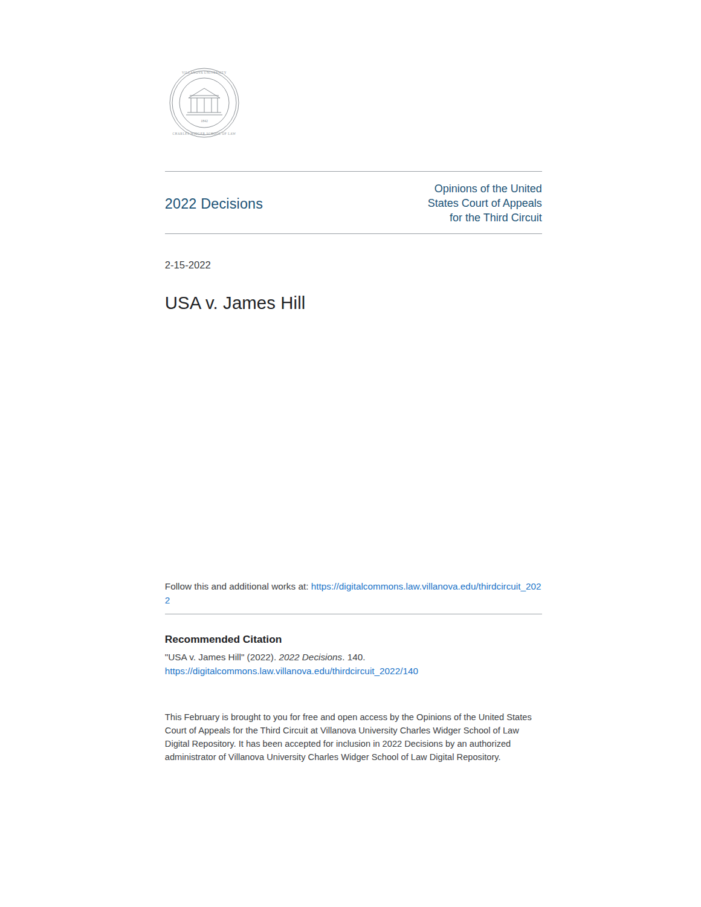VILLANOVA UNIVERSITY CHARLES WIDGER SCHOOL OF LAW 1842
2022 Decisions
Opinions of the United
States Court of Appeals
for the Third Circuit
2-15-2022
USA v. James Hill
Follow this and additional works at: https://digitalcommons.law.villanova.edu/thirdcircuit_2022
Recommended Citation
"USA v. James Hill" (2022). 2022 Decisions. 140.
https://digitalcommons.law.villanova.edu/thirdcircuit_2022/140
This February is brought to you for free and open access by the Opinions of the United States Court of Appeals for the Third Circuit at Villanova University Charles Widger School of Law Digital Repository. It has been accepted for inclusion in 2022 Decisions by an authorized administrator of Villanova University Charles Widger School of Law Digital Repository.